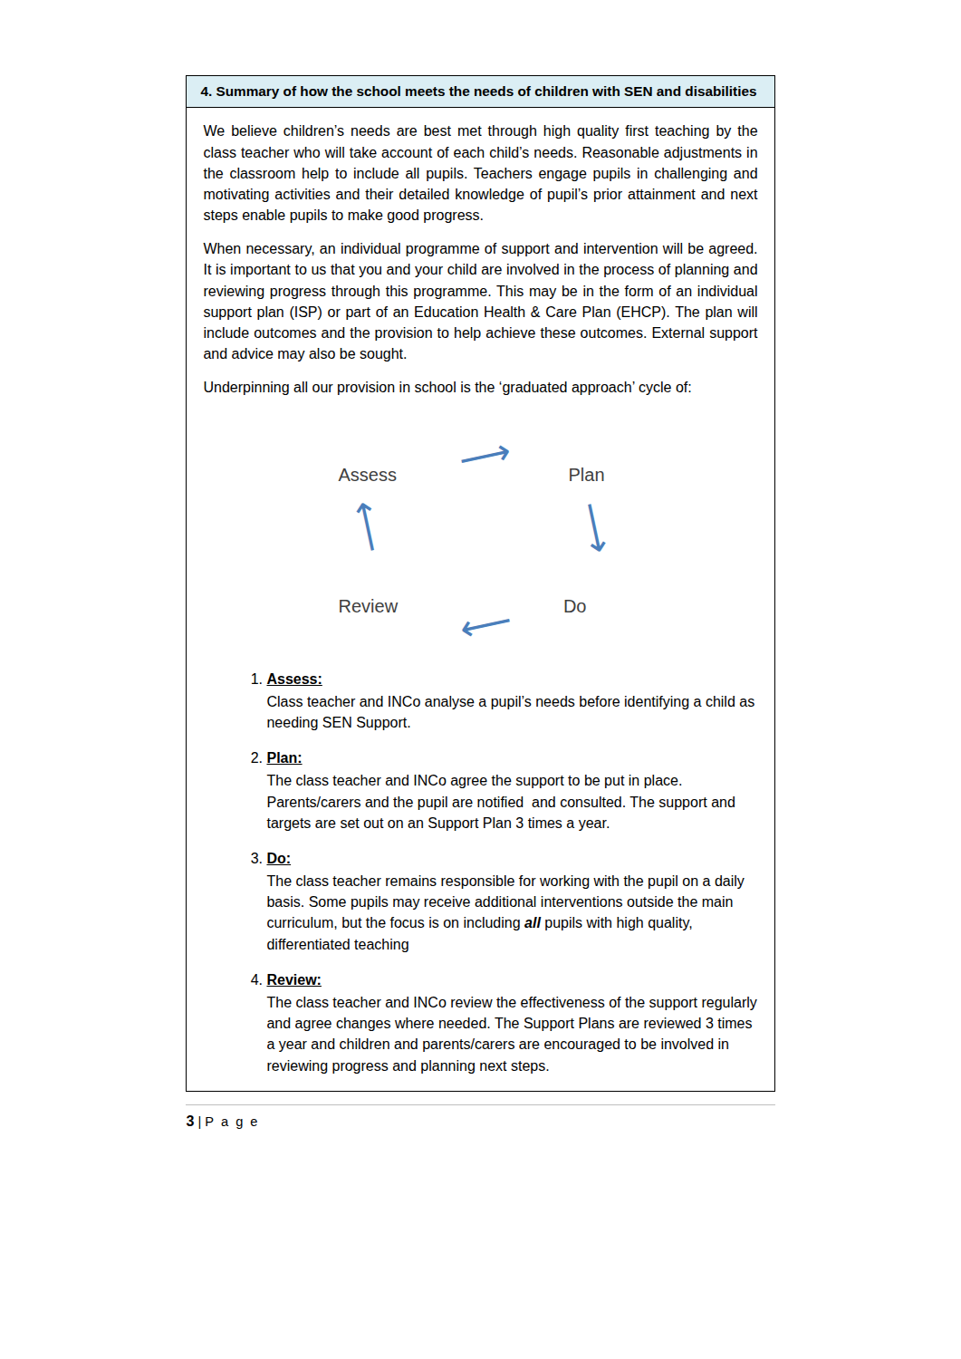Summary of how the school meets the needs of children with SEN and disabilities
We believe children’s needs are best met through high quality first teaching by the class teacher who will take account of each child’s needs. Reasonable adjustments in the classroom help to include all pupils. Teachers engage pupils in challenging and motivating activities and their detailed knowledge of pupil’s prior attainment and next steps enable pupils to make good progress.
When necessary, an individual programme of support and intervention will be agreed. It is important to us that you and your child are involved in the process of planning and reviewing progress through this programme. This may be in the form of an individual support plan (ISP) or part of an Education Health & Care Plan (EHCP). The plan will include outcomes and the provision to help achieve these outcomes. External support and advice may also be sought.
Underpinning all our provision in school is the ‘graduated approach’ cycle of:
Assess Plan Review Do ⟶ ⟶ ⟶ ⟶
Assess: Class teacher and INCo analyse a pupil’s needs before identifying a child as needing SEN Support.
Plan: The class teacher and INCo agree the support to be put in place. Parents/carers and the pupil are notified and consulted. The support and targets are set out on an Support Plan 3 times a year.
Do: The class teacher remains responsible for working with the pupil on a daily basis. Some pupils may receive additional interventions outside the main curriculum, but the focus is on including all pupils with high quality, differentiated teaching
Review: The class teacher and INCo review the effectiveness of the support regularly and agree changes where needed. The Support Plans are reviewed 3 times a year and children and parents/carers are encouraged to be involved in reviewing progress and planning next steps.
3 | P a g e